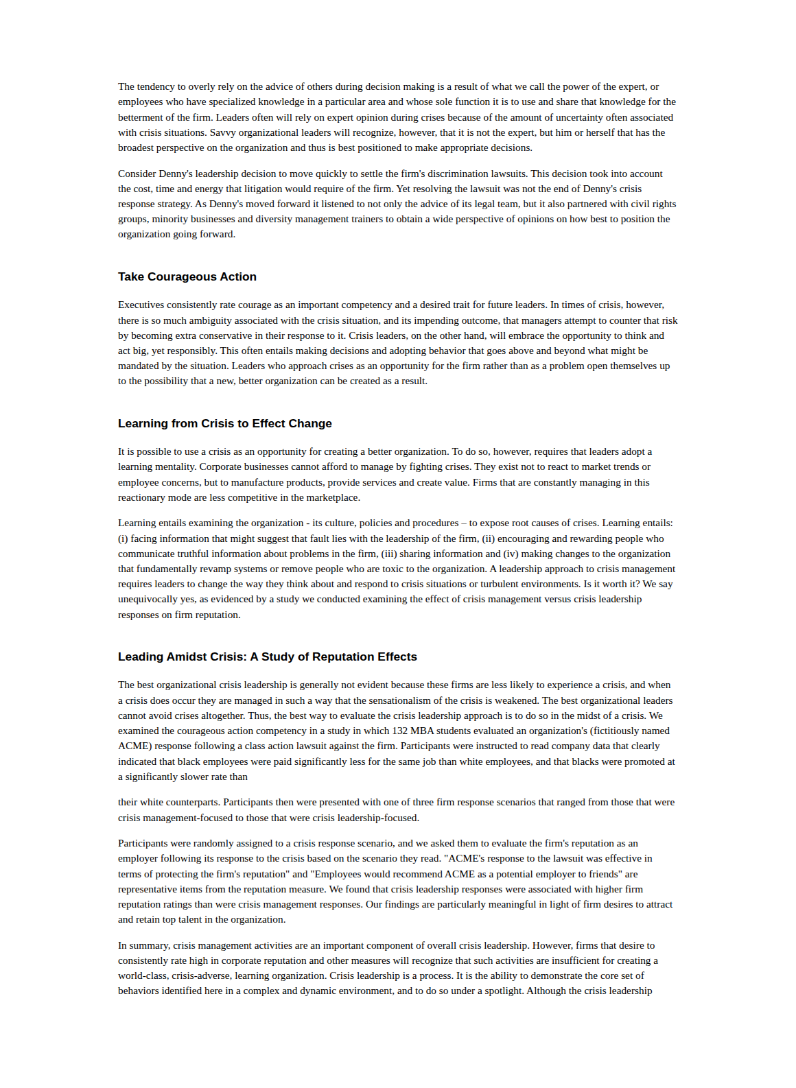The tendency to overly rely on the advice of others during decision making is a result of what we call the power of the expert, or employees who have specialized knowledge in a particular area and whose sole function it is to use and share that knowledge for the betterment of the firm. Leaders often will rely on expert opinion during crises because of the amount of uncertainty often associated with crisis situations. Savvy organizational leaders will recognize, however, that it is not the expert, but him or herself that has the broadest perspective on the organization and thus is best positioned to make appropriate decisions.
Consider Denny's leadership decision to move quickly to settle the firm's discrimination lawsuits. This decision took into account the cost, time and energy that litigation would require of the firm. Yet resolving the lawsuit was not the end of Denny's crisis response strategy. As Denny's moved forward it listened to not only the advice of its legal team, but it also partnered with civil rights groups, minority businesses and diversity management trainers to obtain a wide perspective of opinions on how best to position the organization going forward.
Take Courageous Action
Executives consistently rate courage as an important competency and a desired trait for future leaders. In times of crisis, however, there is so much ambiguity associated with the crisis situation, and its impending outcome, that managers attempt to counter that risk by becoming extra conservative in their response to it. Crisis leaders, on the other hand, will embrace the opportunity to think and act big, yet responsibly. This often entails making decisions and adopting behavior that goes above and beyond what might be mandated by the situation. Leaders who approach crises as an opportunity for the firm rather than as a problem open themselves up to the possibility that a new, better organization can be created as a result.
Learning from Crisis to Effect Change
It is possible to use a crisis as an opportunity for creating a better organization. To do so, however, requires that leaders adopt a learning mentality. Corporate businesses cannot afford to manage by fighting crises. They exist not to react to market trends or employee concerns, but to manufacture products, provide services and create value. Firms that are constantly managing in this reactionary mode are less competitive in the marketplace.
Learning entails examining the organization - its culture, policies and procedures – to expose root causes of crises. Learning entails: (i) facing information that might suggest that fault lies with the leadership of the firm, (ii) encouraging and rewarding people who communicate truthful information about problems in the firm, (iii) sharing information and (iv) making changes to the organization that fundamentally revamp systems or remove people who are toxic to the organization. A leadership approach to crisis management requires leaders to change the way they think about and respond to crisis situations or turbulent environments. Is it worth it? We say unequivocally yes, as evidenced by a study we conducted examining the effect of crisis management versus crisis leadership responses on firm reputation.
Leading Amidst Crisis: A Study of Reputation Effects
The best organizational crisis leadership is generally not evident because these firms are less likely to experience a crisis, and when a crisis does occur they are managed in such a way that the sensationalism of the crisis is weakened. The best organizational leaders cannot avoid crises altogether. Thus, the best way to evaluate the crisis leadership approach is to do so in the midst of a crisis. We examined the courageous action competency in a study in which 132 MBA students evaluated an organization's (fictitiously named ACME) response following a class action lawsuit against the firm. Participants were instructed to read company data that clearly indicated that black employees were paid significantly less for the same job than white employees, and that blacks were promoted at a significantly slower rate than
their white counterparts. Participants then were presented with one of three firm response scenarios that ranged from those that were crisis management-focused to those that were crisis leadership-focused.
Participants were randomly assigned to a crisis response scenario, and we asked them to evaluate the firm's reputation as an employer following its response to the crisis based on the scenario they read. "ACME's response to the lawsuit was effective in terms of protecting the firm's reputation" and "Employees would recommend ACME as a potential employer to friends" are representative items from the reputation measure. We found that crisis leadership responses were associated with higher firm reputation ratings than were crisis management responses. Our findings are particularly meaningful in light of firm desires to attract and retain top talent in the organization.
In summary, crisis management activities are an important component of overall crisis leadership. However, firms that desire to consistently rate high in corporate reputation and other measures will recognize that such activities are insufficient for creating a world-class, crisis-adverse, learning organization. Crisis leadership is a process. It is the ability to demonstrate the core set of behaviors identified here in a complex and dynamic environment, and to do so under a spotlight. Although the crisis leadership